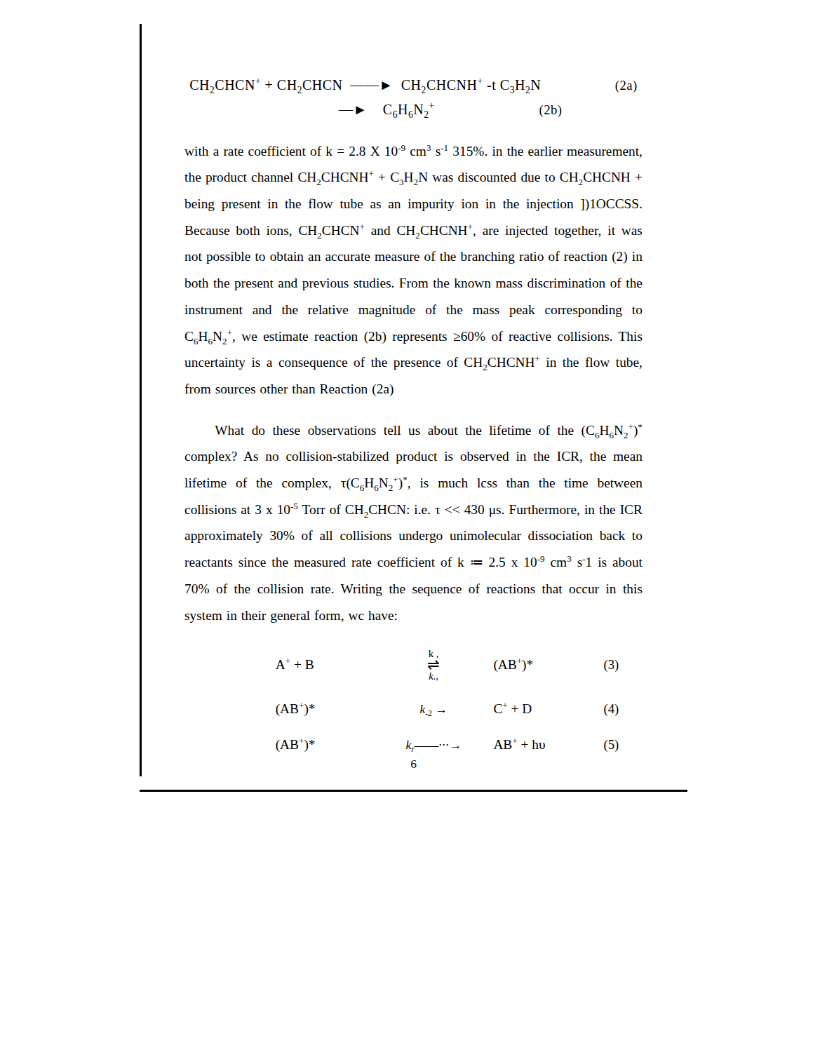CH2CHCN+ + CH2CHCN ——► CH2CHCNH+ -t C3H2N (2a)
—► C6H6N2+ (2b)
with a rate coefficient of k = 2.8 X 10-9 cm3 s-1 315%. in the earlier measurement, the product channel CH2CHCNH+ + C3H2N was discounted due to CH2CHCNH + being present in the flow tube as an impurity ion in the injection ])1OCCSS. Because both ions, CH2CHCN+ and CH2CHCNH+, are injected together, it was not possible to obtain an accurate measure of the branching ratio of reaction (2) in both the present and previous studies. From the known mass discrimination of the instrument and the relative magnitude of the mass peak corresponding to C6H6N2+, we estimate reaction (2b) represents ≥60% of reactive collisions. This uncertainty is a consequence of the presence of CH2CHCNH+ in the flow tube, from sources other than Reaction (2a)
What do these observations tell us about the lifetime of the (C6H6N2+)* complex? As no collision-stabilized product is observed in the ICR, the mean lifetime of the complex, τ(C6H6N2+)*, is much lcss than the time between collisions at 3 x 10-5 Torr of CH2CHCN: i.e. τ << 430 μs. Furthermore, in the ICR approximately 30% of all collisions undergo unimolecular dissociation back to reactants since the measured rate coefficient of k ≔ 2.5 x 10-9 cm3 s-1 is about 70% of the collision rate. Writing the sequence of reactions that occur in this system in their general form, wc have:
A+ + B k , ⇌ k., (AB+)* (3)
(AB+)* k-2 → C+ + D (4)
(AB+)* kr——⋅⋅⋅→ AB+ + hυ (5)
6